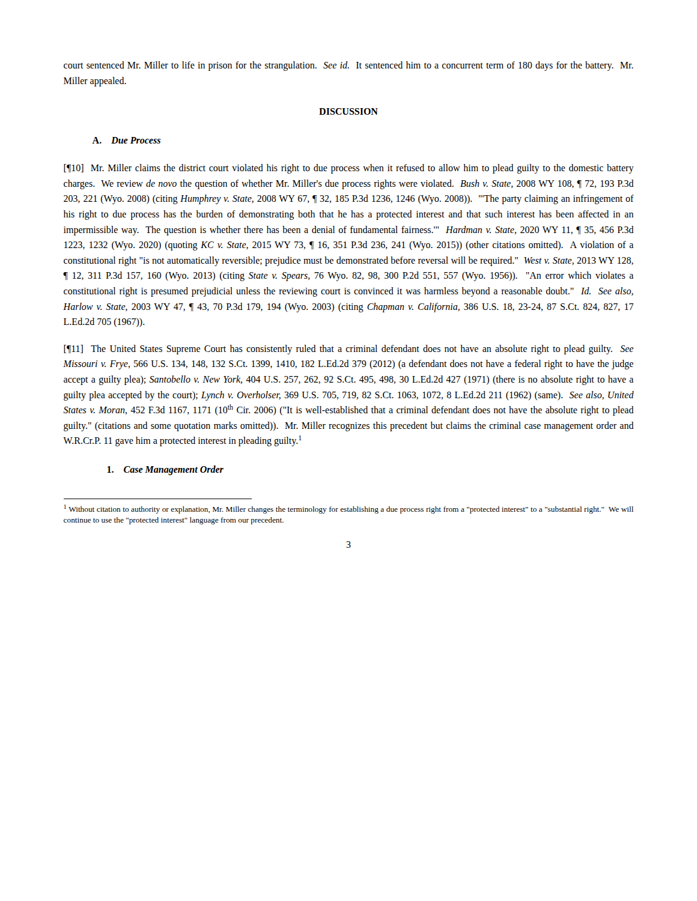court sentenced Mr. Miller to life in prison for the strangulation. See id. It sentenced him to a concurrent term of 180 days for the battery. Mr. Miller appealed.
DISCUSSION
A. Due Process
[¶10] Mr. Miller claims the district court violated his right to due process when it refused to allow him to plead guilty to the domestic battery charges. We review de novo the question of whether Mr. Miller's due process rights were violated. Bush v. State, 2008 WY 108, ¶ 72, 193 P.3d 203, 221 (Wyo. 2008) (citing Humphrey v. State, 2008 WY 67, ¶ 32, 185 P.3d 1236, 1246 (Wyo. 2008)). "'The party claiming an infringement of his right to due process has the burden of demonstrating both that he has a protected interest and that such interest has been affected in an impermissible way. The question is whether there has been a denial of fundamental fairness.'" Hardman v. State, 2020 WY 11, ¶ 35, 456 P.3d 1223, 1232 (Wyo. 2020) (quoting KC v. State, 2015 WY 73, ¶ 16, 351 P.3d 236, 241 (Wyo. 2015)) (other citations omitted). A violation of a constitutional right "is not automatically reversible; prejudice must be demonstrated before reversal will be required." West v. State, 2013 WY 128, ¶ 12, 311 P.3d 157, 160 (Wyo. 2013) (citing State v. Spears, 76 Wyo. 82, 98, 300 P.2d 551, 557 (Wyo. 1956)). "An error which violates a constitutional right is presumed prejudicial unless the reviewing court is convinced it was harmless beyond a reasonable doubt." Id. See also, Harlow v. State, 2003 WY 47, ¶ 43, 70 P.3d 179, 194 (Wyo. 2003) (citing Chapman v. California, 386 U.S. 18, 23-24, 87 S.Ct. 824, 827, 17 L.Ed.2d 705 (1967)).
[¶11] The United States Supreme Court has consistently ruled that a criminal defendant does not have an absolute right to plead guilty. See Missouri v. Frye, 566 U.S. 134, 148, 132 S.Ct. 1399, 1410, 182 L.Ed.2d 379 (2012) (a defendant does not have a federal right to have the judge accept a guilty plea); Santobello v. New York, 404 U.S. 257, 262, 92 S.Ct. 495, 498, 30 L.Ed.2d 427 (1971) (there is no absolute right to have a guilty plea accepted by the court); Lynch v. Overholser, 369 U.S. 705, 719, 82 S.Ct. 1063, 1072, 8 L.Ed.2d 211 (1962) (same). See also, United States v. Moran, 452 F.3d 1167, 1171 (10th Cir. 2006) ("It is well-established that a criminal defendant does not have the absolute right to plead guilty." (citations and some quotation marks omitted)). Mr. Miller recognizes this precedent but claims the criminal case management order and W.R.Cr.P. 11 gave him a protected interest in pleading guilty.1
1. Case Management Order
1 Without citation to authority or explanation, Mr. Miller changes the terminology for establishing a due process right from a "protected interest" to a "substantial right." We will continue to use the "protected interest" language from our precedent.
3